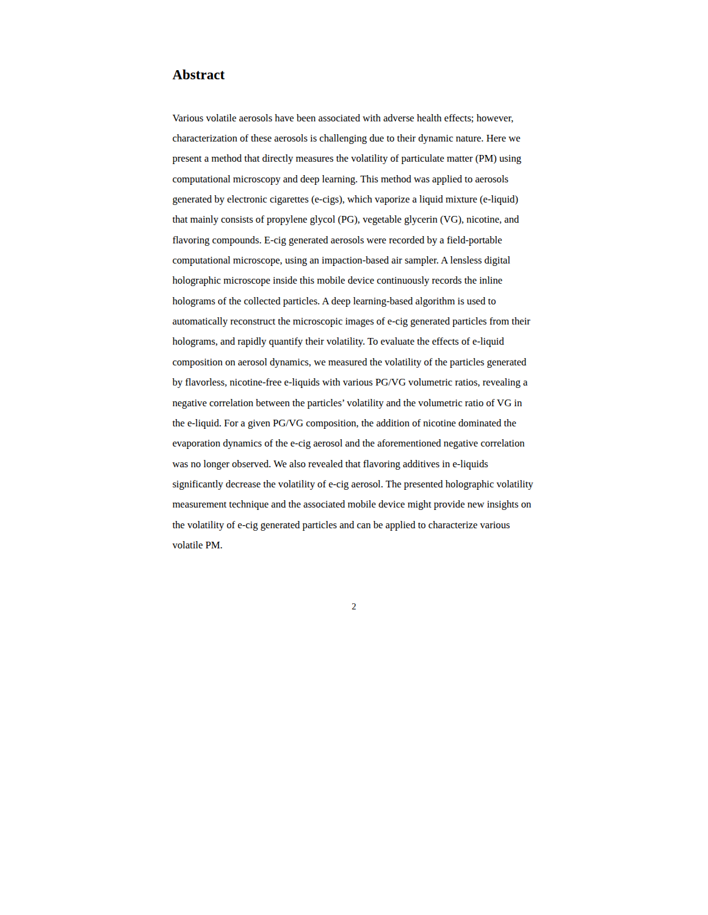Abstract
Various volatile aerosols have been associated with adverse health effects; however, characterization of these aerosols is challenging due to their dynamic nature. Here we present a method that directly measures the volatility of particulate matter (PM) using computational microscopy and deep learning. This method was applied to aerosols generated by electronic cigarettes (e-cigs), which vaporize a liquid mixture (e-liquid) that mainly consists of propylene glycol (PG), vegetable glycerin (VG), nicotine, and flavoring compounds. E-cig generated aerosols were recorded by a field-portable computational microscope, using an impaction-based air sampler. A lensless digital holographic microscope inside this mobile device continuously records the inline holograms of the collected particles. A deep learning-based algorithm is used to automatically reconstruct the microscopic images of e-cig generated particles from their holograms, and rapidly quantify their volatility. To evaluate the effects of e-liquid composition on aerosol dynamics, we measured the volatility of the particles generated by flavorless, nicotine-free e-liquids with various PG/VG volumetric ratios, revealing a negative correlation between the particles’ volatility and the volumetric ratio of VG in the e-liquid. For a given PG/VG composition, the addition of nicotine dominated the evaporation dynamics of the e-cig aerosol and the aforementioned negative correlation was no longer observed. We also revealed that flavoring additives in e-liquids significantly decrease the volatility of e-cig aerosol. The presented holographic volatility measurement technique and the associated mobile device might provide new insights on the volatility of e-cig generated particles and can be applied to characterize various volatile PM.
2